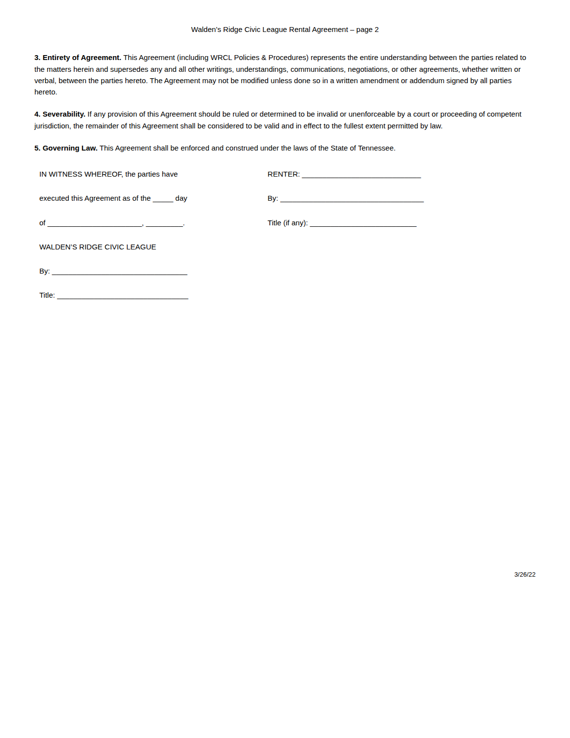Walden’s Ridge Civic League Rental Agreement – page 2
3. Entirety of Agreement. This Agreement (including WRCL Policies & Procedures) represents the entire understanding between the parties related to the matters herein and supersedes any and all other writings, understandings, communications, negotiations, or other agreements, whether written or verbal, between the parties hereto. The Agreement may not be modified unless done so in a written amendment or addendum signed by all parties hereto.
4. Severability. If any provision of this Agreement should be ruled or determined to be invalid or unenforceable by a court or proceeding of competent jurisdiction, the remainder of this Agreement shall be considered to be valid and in effect to the fullest extent permitted by law.
5. Governing Law. This Agreement shall be enforced and construed under the laws of the State of Tennessee.
| IN WITNESS WHEREOF, the parties have | RENTER: _____________________________ |
| executed this Agreement as of the _____ day | By: ___________________________________ |
| of _______________________ , _________ . | Title (if any): __________________________ |
| WALDEN’S RIDGE CIVIC LEAGUE | |
| By: _________________________________ | |
| Title: ________________________________ | |
3/26/22